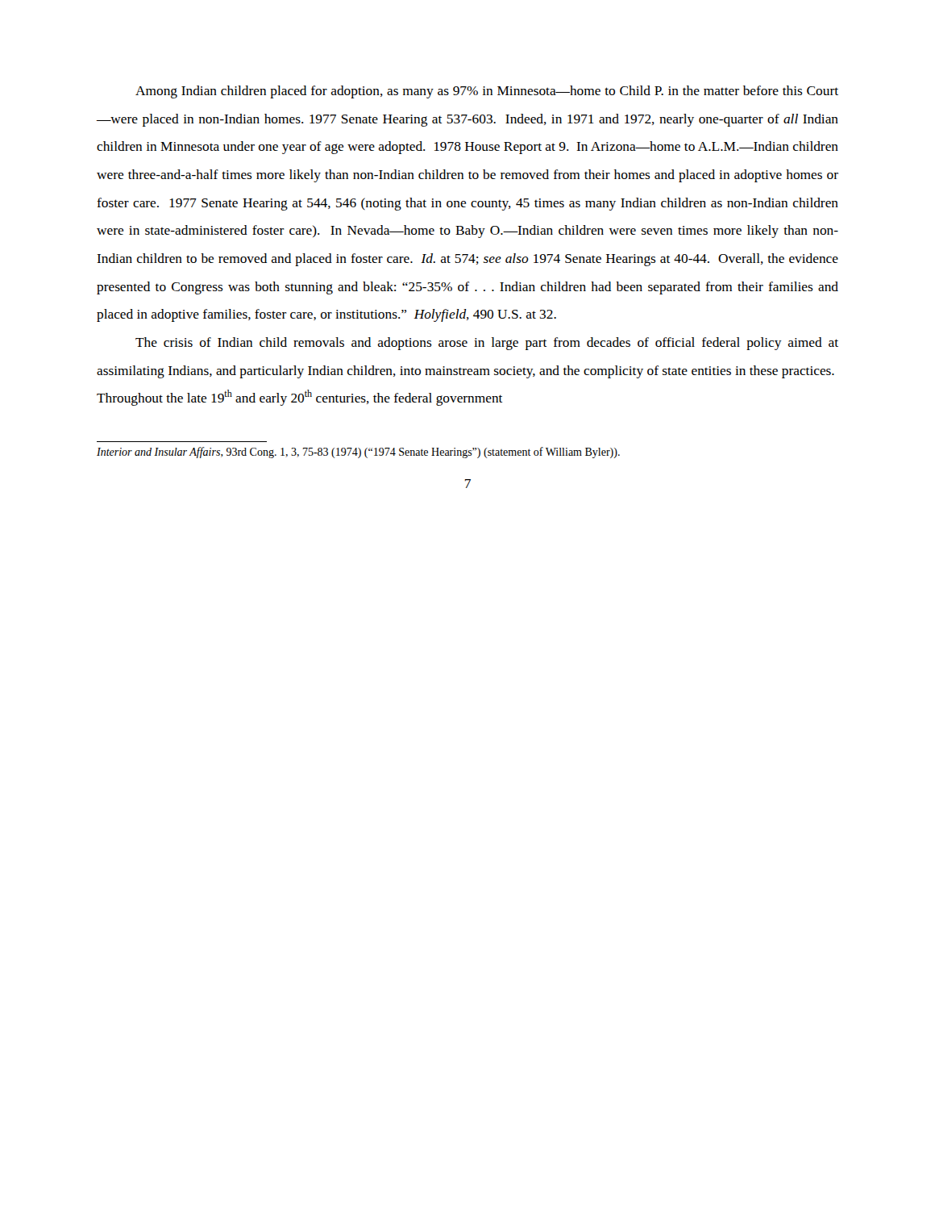Among Indian children placed for adoption, as many as 97% in Minnesota—home to Child P. in the matter before this Court—were placed in non-Indian homes. 1977 Senate Hearing at 537-603. Indeed, in 1971 and 1972, nearly one-quarter of all Indian children in Minnesota under one year of age were adopted. 1978 House Report at 9. In Arizona—home to A.L.M.—Indian children were three-and-a-half times more likely than non-Indian children to be removed from their homes and placed in adoptive homes or foster care. 1977 Senate Hearing at 544, 546 (noting that in one county, 45 times as many Indian children as non-Indian children were in state-administered foster care). In Nevada—home to Baby O.—Indian children were seven times more likely than non-Indian children to be removed and placed in foster care. Id. at 574; see also 1974 Senate Hearings at 40-44. Overall, the evidence presented to Congress was both stunning and bleak: “25-35% of . . . Indian children had been separated from their families and placed in adoptive families, foster care, or institutions.” Holyfield, 490 U.S. at 32.
The crisis of Indian child removals and adoptions arose in large part from decades of official federal policy aimed at assimilating Indians, and particularly Indian children, into mainstream society, and the complicity of state entities in these practices. Throughout the late 19th and early 20th centuries, the federal government
Interior and Insular Affairs, 93rd Cong. 1, 3, 75-83 (1974) (“1974 Senate Hearings”) (statement of William Byler)).
7